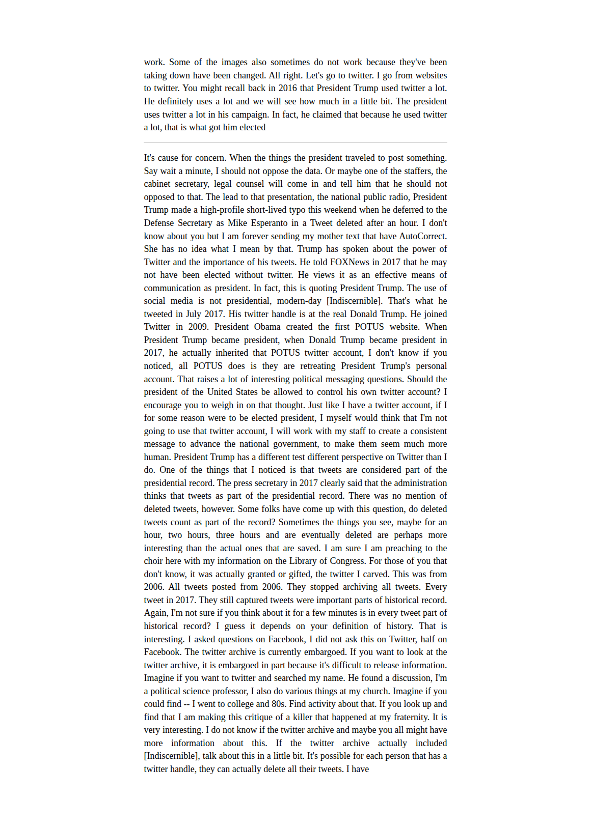work. Some of the images also sometimes do not work because they've been taking down have been changed. All right. Let's go to twitter. I go from websites to twitter. You might recall back in 2016 that President Trump used twitter a lot. He definitely uses a lot and we will see how much in a little bit. The president uses twitter a lot in his campaign. In fact, he claimed that because he used twitter a lot, that is what got him elected
It's cause for concern. When the things the president traveled to post something. Say wait a minute, I should not oppose the data. Or maybe one of the staffers, the cabinet secretary, legal counsel will come in and tell him that he should not opposed to that. The lead to that presentation, the national public radio, President Trump made a high-profile short-lived typo this weekend when he deferred to the Defense Secretary as Mike Esperanto in a Tweet deleted after an hour. I don't know about you but I am forever sending my mother text that have AutoCorrect. She has no idea what I mean by that. Trump has spoken about the power of Twitter and the importance of his tweets. He told FOXNews in 2017 that he may not have been elected without twitter. He views it as an effective means of communication as president. In fact, this is quoting President Trump. The use of social media is not presidential, modern-day [Indiscernible]. That's what he tweeted in July 2017. His twitter handle is at the real Donald Trump. He joined Twitter in 2009. President Obama created the first POTUS website. When President Trump became president, when Donald Trump became president in 2017, he actually inherited that POTUS twitter account, I don't know if you noticed, all POTUS does is they are retreating President Trump's personal account. That raises a lot of interesting political messaging questions. Should the president of the United States be allowed to control his own twitter account? I encourage you to weigh in on that thought. Just like I have a twitter account, if I for some reason were to be elected president, I myself would think that I'm not going to use that twitter account, I will work with my staff to create a consistent message to advance the national government, to make them seem much more human. President Trump has a different test different perspective on Twitter than I do. One of the things that I noticed is that tweets are considered part of the presidential record. The press secretary in 2017 clearly said that the administration thinks that tweets as part of the presidential record. There was no mention of deleted tweets, however. Some folks have come up with this question, do deleted tweets count as part of the record? Sometimes the things you see, maybe for an hour, two hours, three hours and are eventually deleted are perhaps more interesting than the actual ones that are saved. I am sure I am preaching to the choir here with my information on the Library of Congress. For those of you that don't know, it was actually granted or gifted, the twitter I carved. This was from 2006. All tweets posted from 2006. They stopped archiving all tweets. Every tweet in 2017. They still captured tweets were important parts of historical record. Again, I'm not sure if you think about it for a few minutes is in every tweet part of historical record? I guess it depends on your definition of history. That is interesting. I asked questions on Facebook, I did not ask this on Twitter, half on Facebook. The twitter archive is currently embargoed. If you want to look at the twitter archive, it is embargoed in part because it's difficult to release information. Imagine if you want to twitter and searched my name. He found a discussion, I'm a political science professor, I also do various things at my church. Imagine if you could find -- I went to college and 80s. Find activity about that. If you look up and find that I am making this critique of a killer that happened at my fraternity. It is very interesting. I do not know if the twitter archive and maybe you all might have more information about this. If the twitter archive actually included [Indiscernible], talk about this in a little bit. It's possible for each person that has a twitter handle, they can actually delete all their tweets. I have